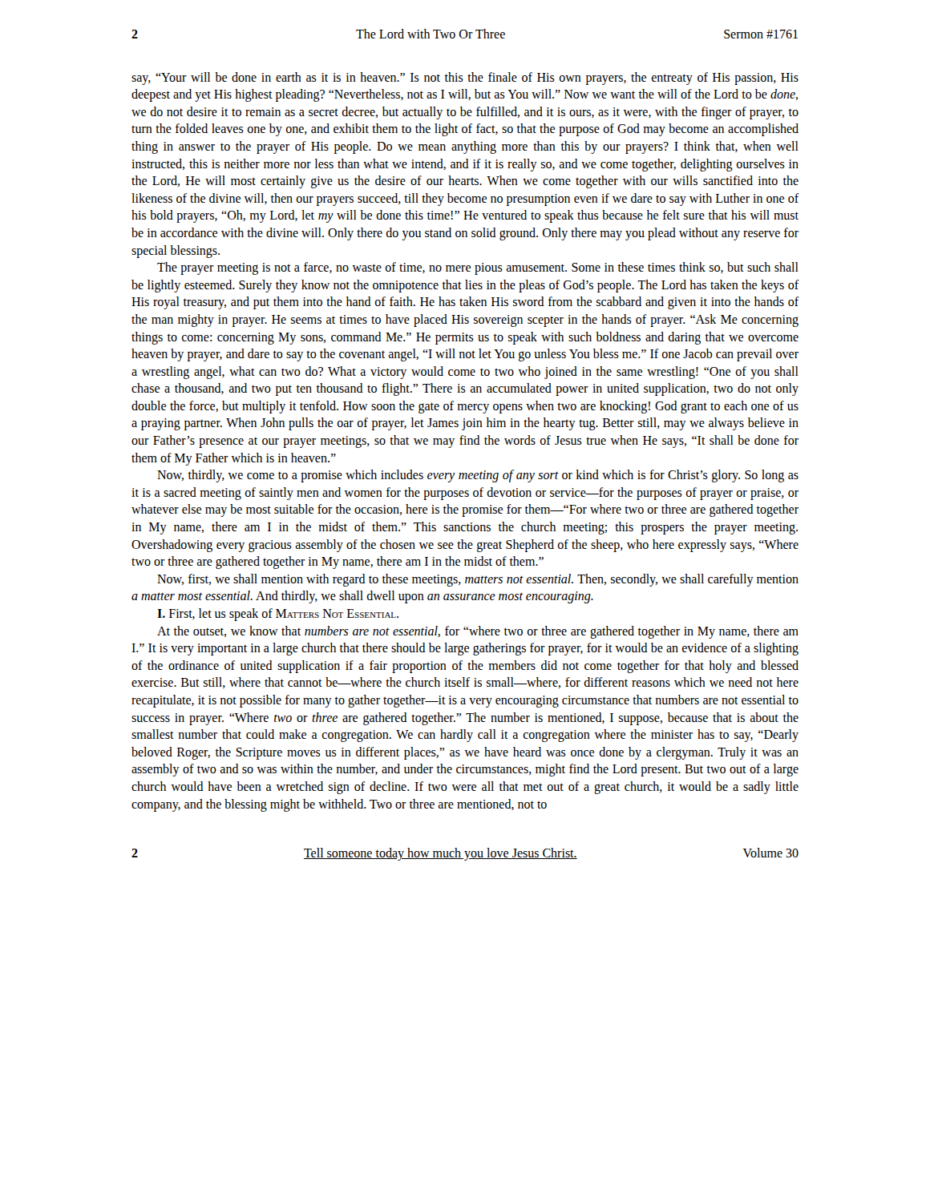2 The Lord with Two Or Three Sermon #1761
say, “Your will be done in earth as it is in heaven.” Is not this the finale of His own prayers, the entreaty of His passion, His deepest and yet His highest pleading? “Nevertheless, not as I will, but as You will.” Now we want the will of the Lord to be done, we do not desire it to remain as a secret decree, but actually to be fulfilled, and it is ours, as it were, with the finger of prayer, to turn the folded leaves one by one, and exhibit them to the light of fact, so that the purpose of God may become an accomplished thing in answer to the prayer of His people. Do we mean anything more than this by our prayers? I think that, when well instructed, this is neither more nor less than what we intend, and if it is really so, and we come together, delighting ourselves in the Lord, He will most certainly give us the desire of our hearts. When we come together with our wills sanctified into the likeness of the divine will, then our prayers succeed, till they become no presumption even if we dare to say with Luther in one of his bold prayers, “Oh, my Lord, let my will be done this time!” He ventured to speak thus because he felt sure that his will must be in accordance with the divine will. Only there do you stand on solid ground. Only there may you plead without any reserve for special blessings.
The prayer meeting is not a farce, no waste of time, no mere pious amusement. Some in these times think so, but such shall be lightly esteemed. Surely they know not the omnipotence that lies in the pleas of God’s people. The Lord has taken the keys of His royal treasury, and put them into the hand of faith. He has taken His sword from the scabbard and given it into the hands of the man mighty in prayer. He seems at times to have placed His sovereign scepter in the hands of prayer. “Ask Me concerning things to come: concerning My sons, command Me.” He permits us to speak with such boldness and daring that we overcome heaven by prayer, and dare to say to the covenant angel, “I will not let You go unless You bless me.” If one Jacob can prevail over a wrestling angel, what can two do? What a victory would come to two who joined in the same wrestling! “One of you shall chase a thousand, and two put ten thousand to flight.” There is an accumulated power in united supplication, two do not only double the force, but multiply it tenfold. How soon the gate of mercy opens when two are knocking! God grant to each one of us a praying partner. When John pulls the oar of prayer, let James join him in the hearty tug. Better still, may we always believe in our Father’s presence at our prayer meetings, so that we may find the words of Jesus true when He says, “It shall be done for them of My Father which is in heaven.”
Now, thirdly, we come to a promise which includes every meeting of any sort or kind which is for Christ’s glory. So long as it is a sacred meeting of saintly men and women for the purposes of devotion or service—for the purposes of prayer or praise, or whatever else may be most suitable for the occasion, here is the promise for them—“For where two or three are gathered together in My name, there am I in the midst of them.” This sanctions the church meeting; this prospers the prayer meeting. Overshadowing every gracious assembly of the chosen we see the great Shepherd of the sheep, who here expressly says, “Where two or three are gathered together in My name, there am I in the midst of them.”
Now, first, we shall mention with regard to these meetings, matters not essential. Then, secondly, we shall carefully mention a matter most essential. And thirdly, we shall dwell upon an assurance most encouraging.
I. First, let us speak of Matters Not Essential.
At the outset, we know that numbers are not essential, for “where two or three are gathered together in My name, there am I.” It is very important in a large church that there should be large gatherings for prayer, for it would be an evidence of a slighting of the ordinance of united supplication if a fair proportion of the members did not come together for that holy and blessed exercise. But still, where that cannot be—where the church itself is small—where, for different reasons which we need not here recapitulate, it is not possible for many to gather together—it is a very encouraging circumstance that numbers are not essential to success in prayer. “Where two or three are gathered together.” The number is mentioned, I suppose, because that is about the smallest number that could make a congregation. We can hardly call it a congregation where the minister has to say, “Dearly beloved Roger, the Scripture moves us in different places,” as we have heard was once done by a clergyman. Truly it was an assembly of two and so was within the number, and under the circumstances, might find the Lord present. But two out of a large church would have been a wretched sign of decline. If two were all that met out of a great church, it would be a sadly little company, and the blessing might be withheld. Two or three are mentioned, not to
2 Tell someone today how much you love Jesus Christ. Volume 30